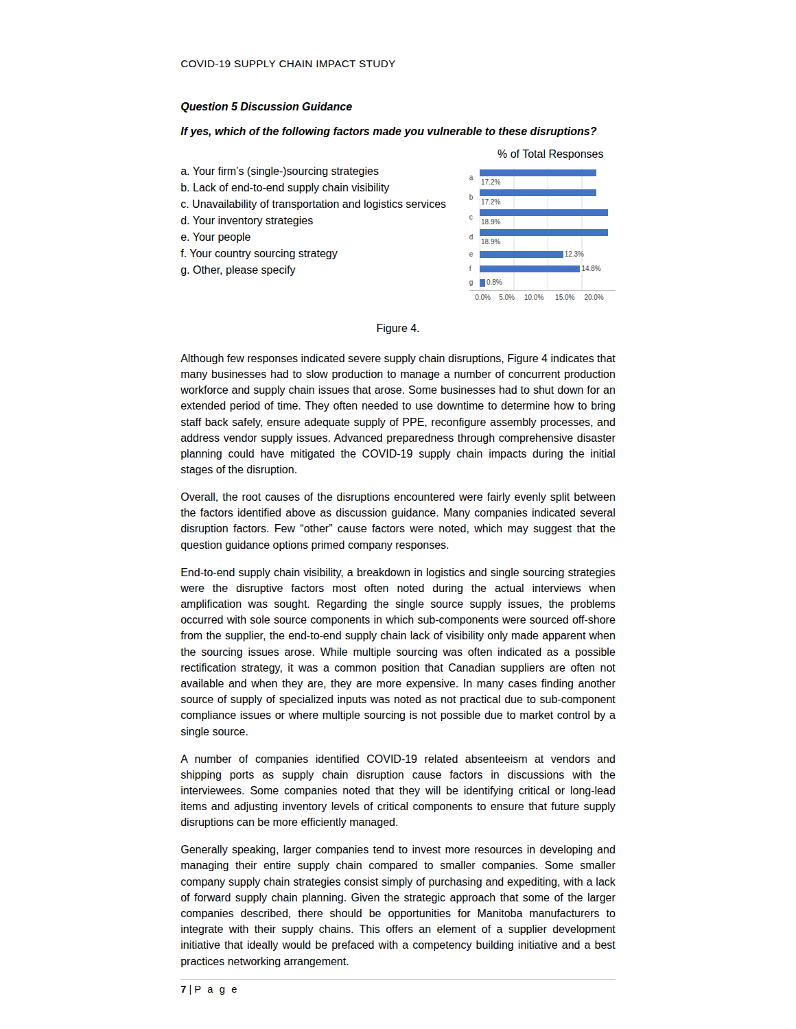COVID-19 SUPPLY CHAIN IMPACT STUDY
Question 5 Discussion Guidance
If yes, which of the following factors made you vulnerable to these disruptions?
a. Your firm’s (single-)sourcing strategies
b. Lack of end-to-end supply chain visibility
c. Unavailability of transportation and logistics services
d. Your inventory strategies
e. Your people
f. Your country sourcing strategy
g. Other, please specify
% of Total Responses
| a | 17.2% |
| b | 17.2% |
| c | 18.9% |
| d | 18.9% |
| e | 12.3% |
| f | 14.8% |
| g | 0.8% |
| | 0.0% 5.0% 10.0% 15.0% 20.0% |
Figure 4.
Although few responses indicated severe supply chain disruptions, Figure 4 indicates that many businesses had to slow production to manage a number of concurrent production workforce and supply chain issues that arose. Some businesses had to shut down for an extended period of time. They often needed to use downtime to determine how to bring staff back safely, ensure adequate supply of PPE, reconfigure assembly processes, and address vendor supply issues. Advanced preparedness through comprehensive disaster planning could have mitigated the COVID-19 supply chain impacts during the initial stages of the disruption.
Overall, the root causes of the disruptions encountered were fairly evenly split between the factors identified above as discussion guidance. Many companies indicated several disruption factors. Few “other” cause factors were noted, which may suggest that the question guidance options primed company responses.
End-to-end supply chain visibility, a breakdown in logistics and single sourcing strategies were the disruptive factors most often noted during the actual interviews when amplification was sought. Regarding the single source supply issues, the problems occurred with sole source components in which sub-components were sourced off-shore from the supplier, the end-to-end supply chain lack of visibility only made apparent when the sourcing issues arose. While multiple sourcing was often indicated as a possible rectification strategy, it was a common position that Canadian suppliers are often not available and when they are, they are more expensive. In many cases finding another source of supply of specialized inputs was noted as not practical due to sub-component compliance issues or where multiple sourcing is not possible due to market control by a single source.
A number of companies identified COVID-19 related absenteeism at vendors and shipping ports as supply chain disruption cause factors in discussions with the interviewees. Some companies noted that they will be identifying critical or long-lead items and adjusting inventory levels of critical components to ensure that future supply disruptions can be more efficiently managed.
Generally speaking, larger companies tend to invest more resources in developing and managing their entire supply chain compared to smaller companies. Some smaller company supply chain strategies consist simply of purchasing and expediting, with a lack of forward supply chain planning. Given the strategic approach that some of the larger companies described, there should be opportunities for Manitoba manufacturers to integrate with their supply chains. This offers an element of a supplier development initiative that ideally would be prefaced with a competency building initiative and a best practices networking arrangement.
7 | P a g e